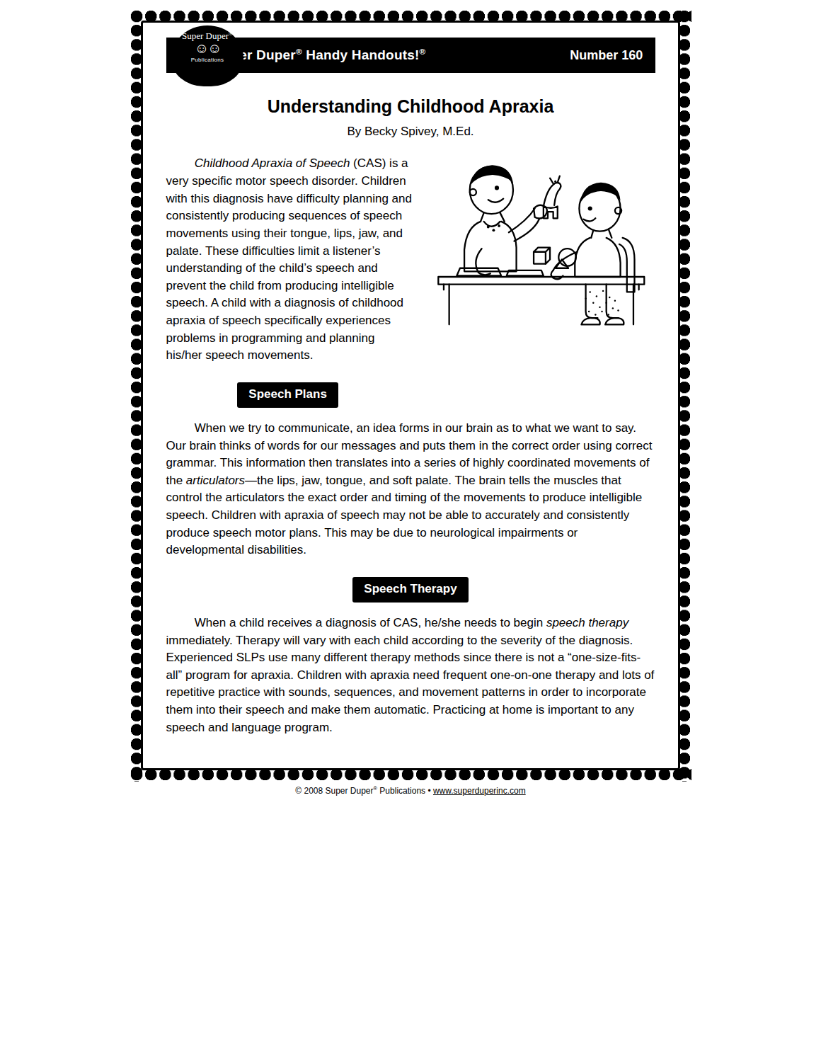Super Duper®
☺☺
Publications
Super Duper® Handy Handouts!®
Number 160
Understanding Childhood Apraxia
By Becky Spivey, M.Ed.
Childhood Apraxia of Speech (CAS) is a very specific motor speech disorder. Children with this diagnosis have difficulty planning and consistently producing sequences of speech movements using their tongue, lips, jaw, and palate. These difficulties limit a listener’s understanding of the child’s speech and prevent the child from producing intelligible speech. A child with a diagnosis of childhood apraxia of speech specifically experiences problems in programming and planning his/her speech movements.
Speech Plans
When we try to communicate, an idea forms in our brain as to what we want to say. Our brain thinks of words for our messages and puts them in the correct order using correct grammar. This information then translates into a series of highly coordinated movements of the articulators—the lips, jaw, tongue, and soft palate. The brain tells the muscles that control the articulators the exact order and timing of the movements to produce intelligible speech. Children with apraxia of speech may not be able to accurately and consistently produce speech motor plans. This may be due to neurological impairments or developmental disabilities.
Speech Therapy
When a child receives a diagnosis of CAS, he/she needs to begin speech therapy immediately. Therapy will vary with each child according to the severity of the diagnosis. Experienced SLPs use many different therapy methods since there is not a “one-size-fits-all” program for apraxia. Children with apraxia need frequent one-on-one therapy and lots of repetitive practice with sounds, sequences, and movement patterns in order to incorporate them into their speech and make them automatic. Practicing at home is important to any speech and language program.
© 2008 Super Duper® Publications • www.superduperinc.com